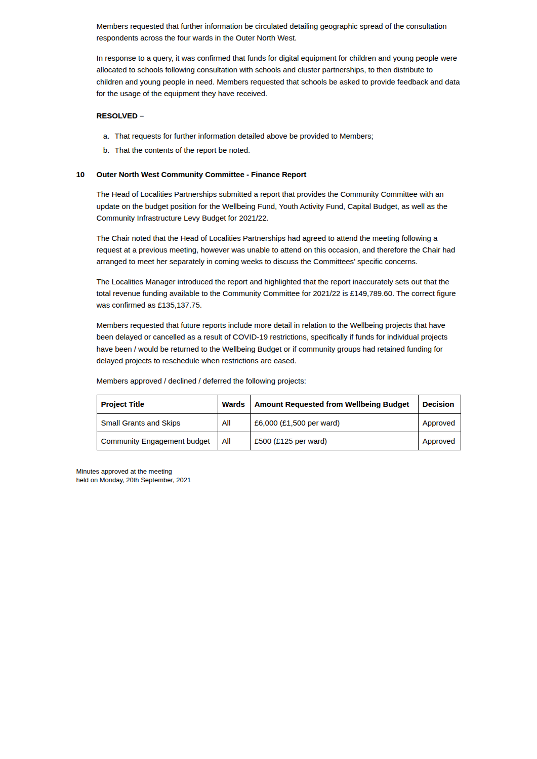Members requested that further information be circulated detailing geographic spread of the consultation respondents across the four wards in the Outer North West.
In response to a query, it was confirmed that funds for digital equipment for children and young people were allocated to schools following consultation with schools and cluster partnerships, to then distribute to children and young people in need. Members requested that schools be asked to provide feedback and data for the usage of the equipment they have received.
RESOLVED –
That requests for further information detailed above be provided to Members;
That the contents of the report be noted.
10
Outer North West Community Committee - Finance Report
The Head of Localities Partnerships submitted a report that provides the Community Committee with an update on the budget position for the Wellbeing Fund, Youth Activity Fund, Capital Budget, as well as the Community Infrastructure Levy Budget for 2021/22.
The Chair noted that the Head of Localities Partnerships had agreed to attend the meeting following a request at a previous meeting, however was unable to attend on this occasion, and therefore the Chair had arranged to meet her separately in coming weeks to discuss the Committees’ specific concerns.
The Localities Manager introduced the report and highlighted that the report inaccurately sets out that the total revenue funding available to the Community Committee for 2021/22 is £149,789.60. The correct figure was confirmed as £135,137.75.
Members requested that future reports include more detail in relation to the Wellbeing projects that have been delayed or cancelled as a result of COVID-19 restrictions, specifically if funds for individual projects have been / would be returned to the Wellbeing Budget or if community groups had retained funding for delayed projects to reschedule when restrictions are eased.
Members approved / declined / deferred the following projects:
| Project Title | Wards | Amount Requested from Wellbeing Budget | Decision |
| --- | --- | --- | --- |
| Small Grants and Skips | All | £6,000 (£1,500 per ward) | Approved |
| Community Engagement budget | All | £500 (£125 per ward) | Approved |
Minutes approved at the meeting
held on Monday, 20th September, 2021